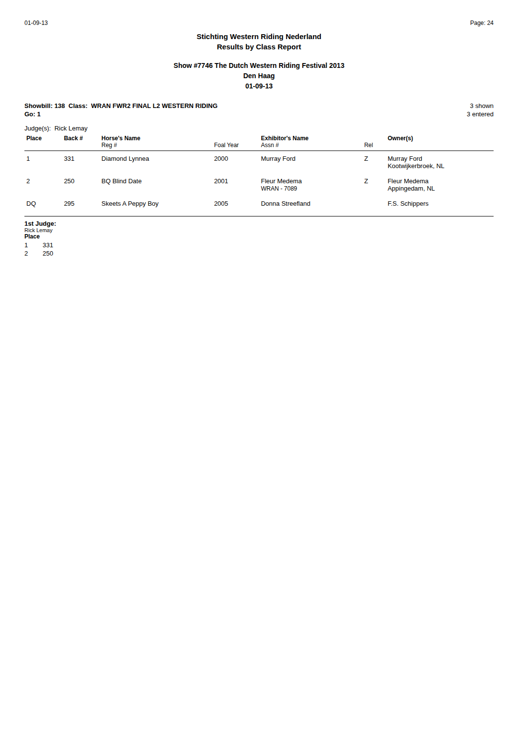01-09-13
Page: 24
Stichting Western Riding Nederland
Results by Class Report
Show #7746 The Dutch Western Riding Festival 2013
Den Haag
01-09-13
Showbill: 138 Class: WRAN FWR2 FINAL L2 WESTERN RIDING
3 shown
Go: 1
3 entered
Judge(s): Rick Lemay
| Place | Back # | Horse's Name Reg # | Foal Year | Exhibitor's Name Assn # | Rel | Owner(s) |
| --- | --- | --- | --- | --- | --- | --- |
| 1 | 331 | Diamond Lynnea | 2000 | Murray Ford | Z | Murray Ford Kootwijkerbroek, NL |
| 2 | 250 | BQ Blind Date | 2001 | Fleur Medema WRAN - 7089 | Z | Fleur Medema Appingedam, NL |
| DQ | 295 | Skeets A Peppy Boy | 2005 | Donna Streefland | | F.S. Schippers |
1st Judge:
Rick Lemay
Place
| 1 | 331 |
| 2 | 250 |